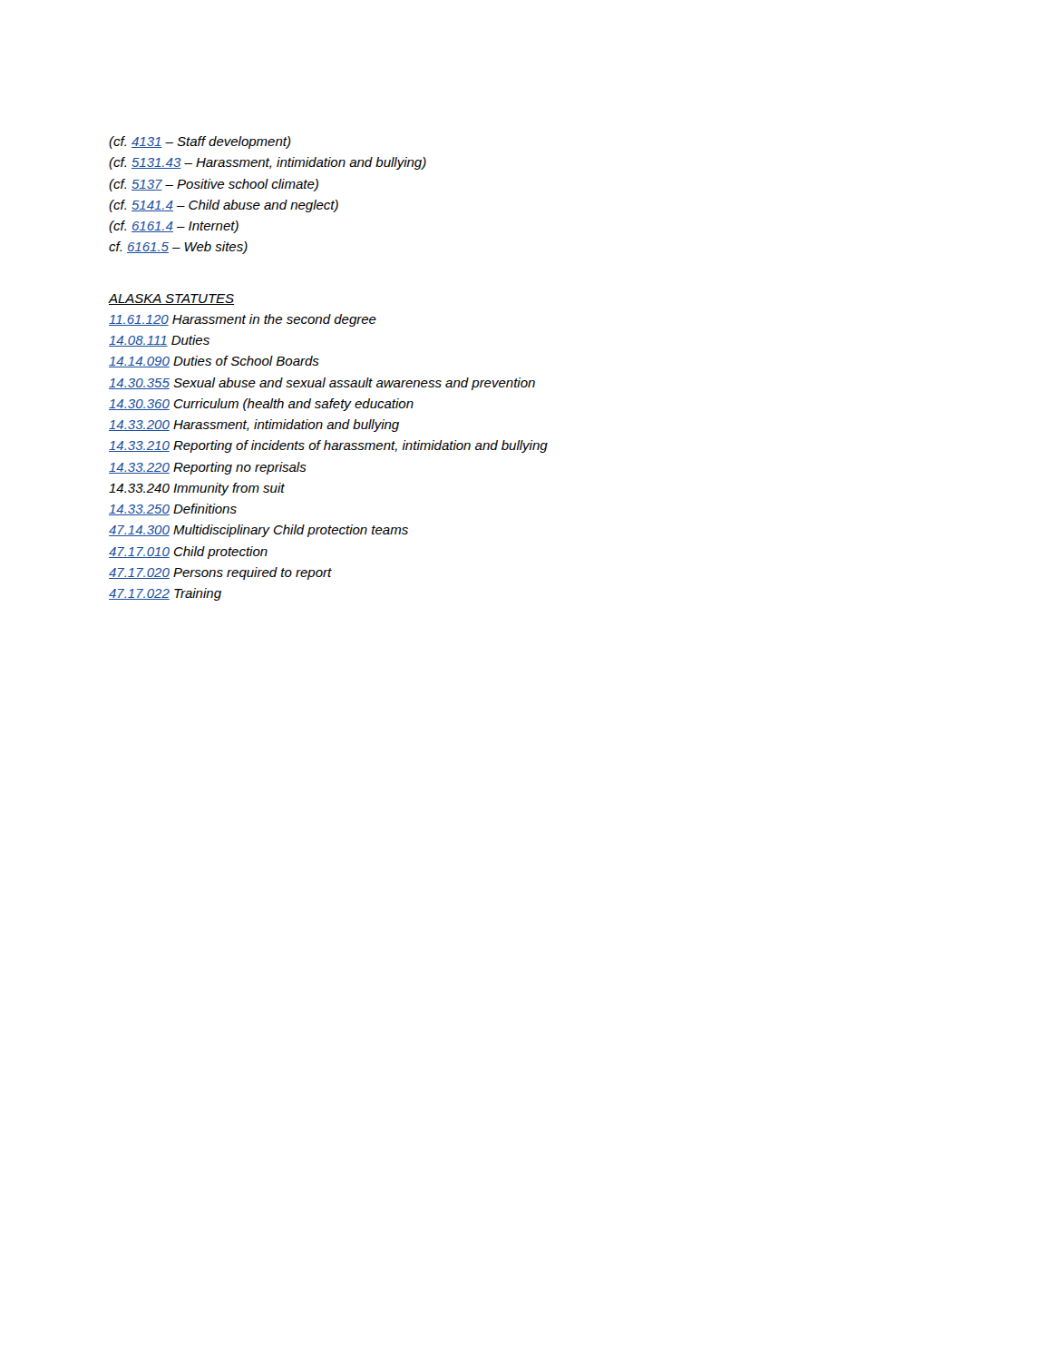(cf. 4131 – Staff development)
(cf. 5131.43 – Harassment, intimidation and bullying)
(cf. 5137 – Positive school climate)
(cf. 5141.4 – Child abuse and neglect)
(cf. 6161.4 – Internet)
cf. 6161.5 – Web sites)
ALASKA STATUTES
11.61.120 Harassment in the second degree
14.08.111 Duties
14.14.090 Duties of School Boards
14.30.355 Sexual abuse and sexual assault awareness and prevention
14.30.360 Curriculum (health and safety education
14.33.200 Harassment, intimidation and bullying
14.33.210 Reporting of incidents of harassment, intimidation and bullying
14.33.220 Reporting no reprisals
14.33.240 Immunity from suit
14.33.250 Definitions
47.14.300 Multidisciplinary Child protection teams
47.17.010 Child protection
47.17.020 Persons required to report
47.17.022 Training